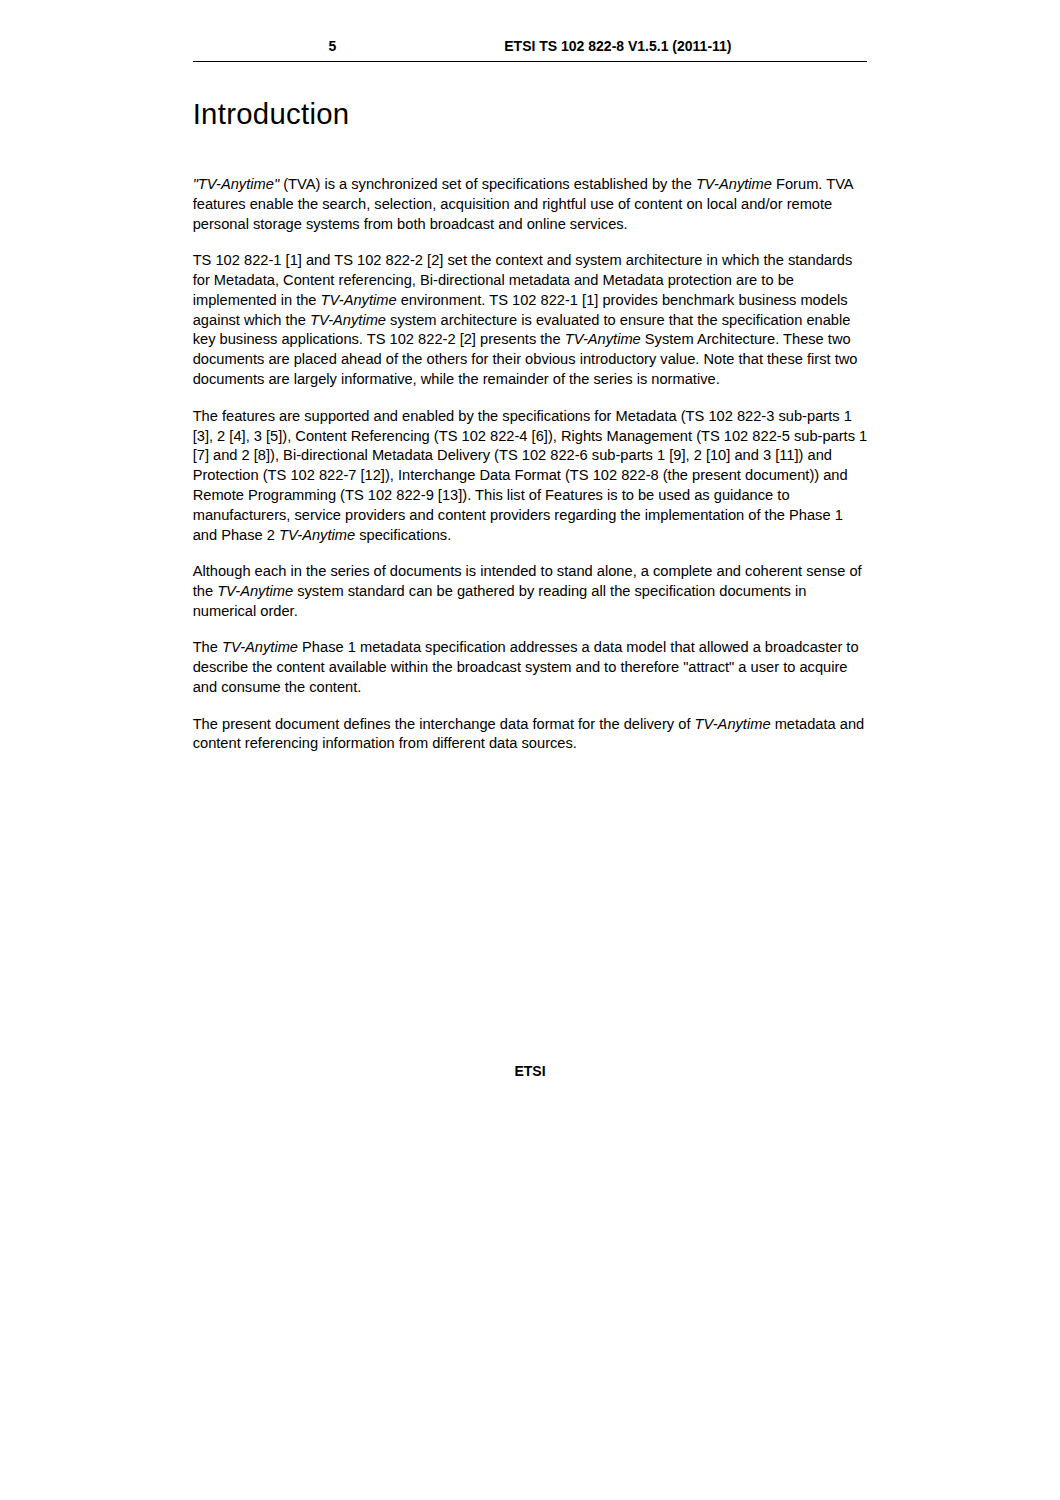5 ETSI TS 102 822-8 V1.5.1 (2011-11)
Introduction
"TV-Anytime" (TVA) is a synchronized set of specifications established by the TV-Anytime Forum. TVA features enable the search, selection, acquisition and rightful use of content on local and/or remote personal storage systems from both broadcast and online services.
TS 102 822-1 [1] and TS 102 822-2 [2] set the context and system architecture in which the standards for Metadata, Content referencing, Bi-directional metadata and Metadata protection are to be implemented in the TV-Anytime environment. TS 102 822-1 [1] provides benchmark business models against which the TV-Anytime system architecture is evaluated to ensure that the specification enable key business applications. TS 102 822-2 [2] presents the TV-Anytime System Architecture. These two documents are placed ahead of the others for their obvious introductory value. Note that these first two documents are largely informative, while the remainder of the series is normative.
The features are supported and enabled by the specifications for Metadata (TS 102 822-3 sub-parts 1 [3], 2 [4], 3 [5]), Content Referencing (TS 102 822-4 [6]), Rights Management (TS 102 822-5 sub-parts 1 [7] and 2 [8]), Bi-directional Metadata Delivery (TS 102 822-6 sub-parts 1 [9], 2 [10] and 3 [11]) and Protection (TS 102 822-7 [12]), Interchange Data Format (TS 102 822-8 (the present document)) and Remote Programming (TS 102 822-9 [13]). This list of Features is to be used as guidance to manufacturers, service providers and content providers regarding the implementation of the Phase 1 and Phase 2 TV-Anytime specifications.
Although each in the series of documents is intended to stand alone, a complete and coherent sense of the TV-Anytime system standard can be gathered by reading all the specification documents in numerical order.
The TV-Anytime Phase 1 metadata specification addresses a data model that allowed a broadcaster to describe the content available within the broadcast system and to therefore "attract" a user to acquire and consume the content.
The present document defines the interchange data format for the delivery of TV-Anytime metadata and content referencing information from different data sources.
ETSI